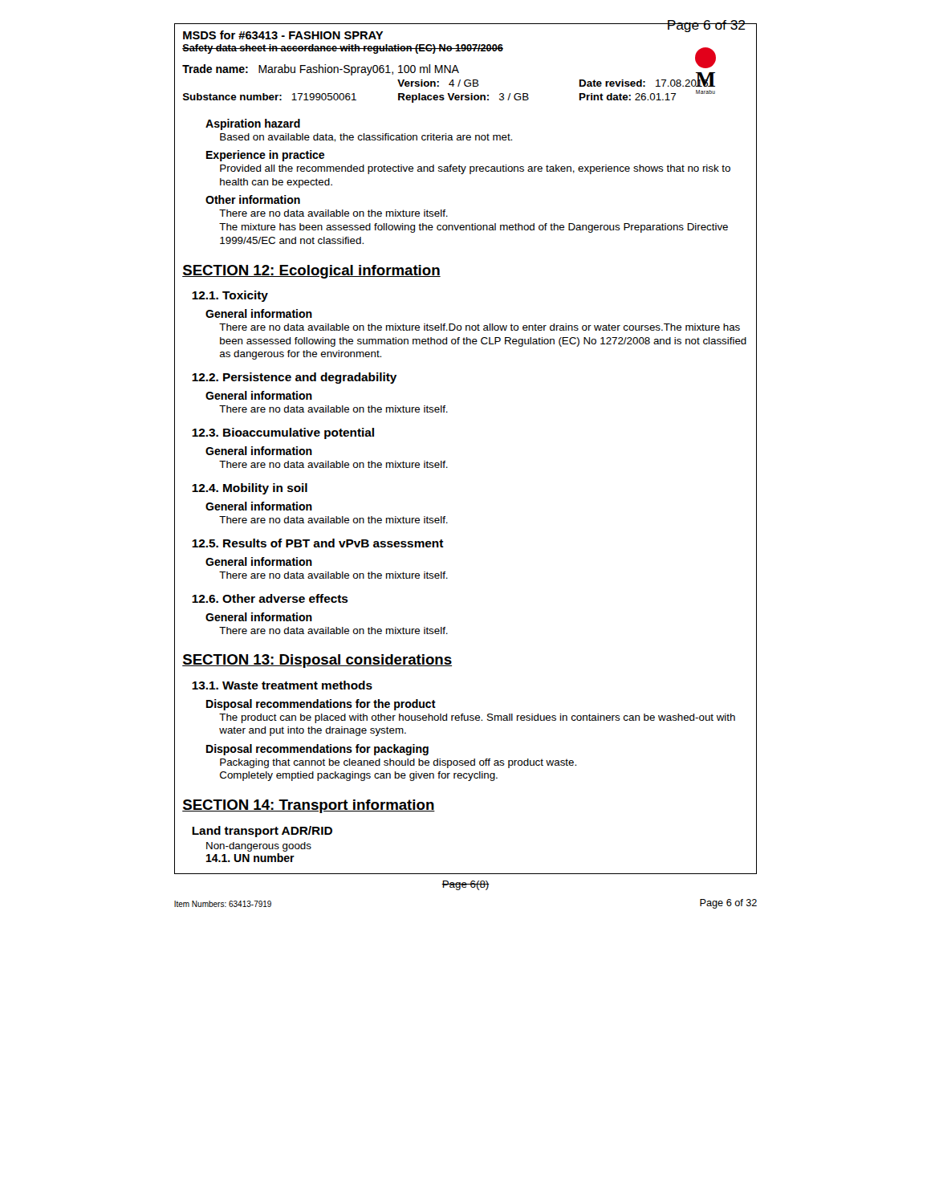Page 6 of 32
MSDS for #63413 - FASHION SPRAY
Safety data sheet in accordance with regulation (EC) No 1907/2006
Trade name: Marabu Fashion-Spray061, 100 ml MNA
Version: 4 / GB
Date revised: 17.08.2016
Substance number: 17199050061
Replaces Version: 3 / GB
Print date: 26.01.17
M
Marabu
Aspiration hazard
Based on available data, the classification criteria are not met.
Experience in practice
Provided all the recommended protective and safety precautions are taken, experience shows that no risk to health can be expected.
Other information
There are no data available on the mixture itself.
The mixture has been assessed following the conventional method of the Dangerous Preparations Directive 1999/45/EC and not classified.
SECTION 12: Ecological information
12.1. Toxicity
General information
There are no data available on the mixture itself.Do not allow to enter drains or water courses.The mixture has been assessed following the summation method of the CLP Regulation (EC) No 1272/2008 and is not classified as dangerous for the environment.
12.2. Persistence and degradability
General information
There are no data available on the mixture itself.
12.3. Bioaccumulative potential
General information
There are no data available on the mixture itself.
12.4. Mobility in soil
General information
There are no data available on the mixture itself.
12.5. Results of PBT and vPvB assessment
General information
There are no data available on the mixture itself.
12.6. Other adverse effects
General information
There are no data available on the mixture itself.
SECTION 13: Disposal considerations
13.1. Waste treatment methods
Disposal recommendations for the product
The product can be placed with other household refuse. Small residues in containers can be washed-out with water and put into the drainage system.
Disposal recommendations for packaging
Packaging that cannot be cleaned should be disposed off as product waste.
Completely emptied packagings can be given for recycling.
SECTION 14: Transport information
Land transport ADR/RID
Non-dangerous goods
14.1. UN number
Page 6(8)
Item Numbers: 63413-7919
Page 6 of 32